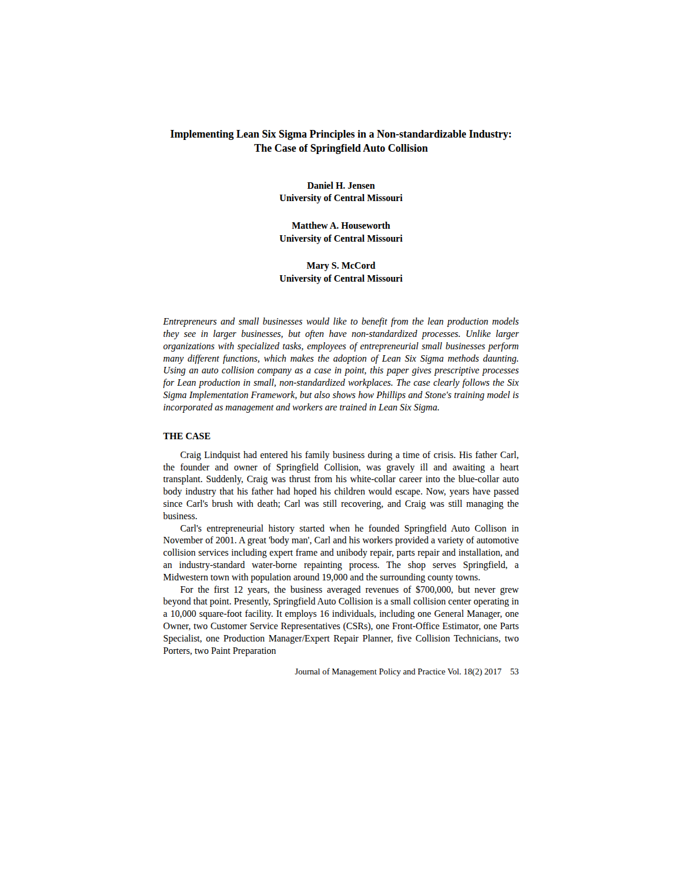Implementing Lean Six Sigma Principles in a Non-standardizable Industry:
The Case of Springfield Auto Collision
Daniel H. Jensen
University of Central Missouri
Matthew A. Houseworth
University of Central Missouri
Mary S. McCord
University of Central Missouri
Entrepreneurs and small businesses would like to benefit from the lean production models they see in larger businesses, but often have non-standardized processes. Unlike larger organizations with specialized tasks, employees of entrepreneurial small businesses perform many different functions, which makes the adoption of Lean Six Sigma methods daunting. Using an auto collision company as a case in point, this paper gives prescriptive processes for Lean production in small, non-standardized workplaces. The case clearly follows the Six Sigma Implementation Framework, but also shows how Phillips and Stone's training model is incorporated as management and workers are trained in Lean Six Sigma.
The Case
Craig Lindquist had entered his family business during a time of crisis. His father Carl, the founder and owner of Springfield Collision, was gravely ill and awaiting a heart transplant. Suddenly, Craig was thrust from his white-collar career into the blue-collar auto body industry that his father had hoped his children would escape. Now, years have passed since Carl's brush with death; Carl was still recovering, and Craig was still managing the business.
Carl's entrepreneurial history started when he founded Springfield Auto Collison in November of 2001. A great 'body man', Carl and his workers provided a variety of automotive collision services including expert frame and unibody repair, parts repair and installation, and an industry-standard water-borne repainting process. The shop serves Springfield, a Midwestern town with population around 19,000 and the surrounding county towns.
For the first 12 years, the business averaged revenues of $700,000, but never grew beyond that point. Presently, Springfield Auto Collision is a small collision center operating in a 10,000 square-foot facility. It employs 16 individuals, including one General Manager, one Owner, two Customer Service Representatives (CSRs), one Front-Office Estimator, one Parts Specialist, one Production Manager/Expert Repair Planner, five Collision Technicians, two Porters, two Paint Preparation
Journal of Management Policy and Practice Vol. 18(2) 2017 53